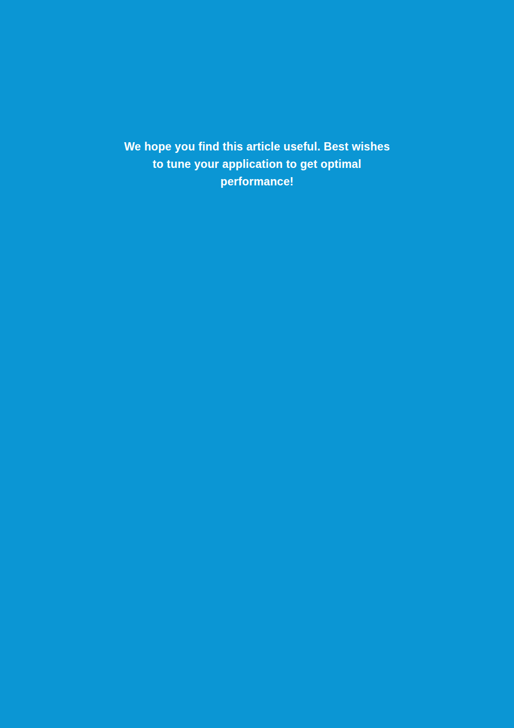We hope you find this article useful. Best wishes to tune your application to get optimal performance!